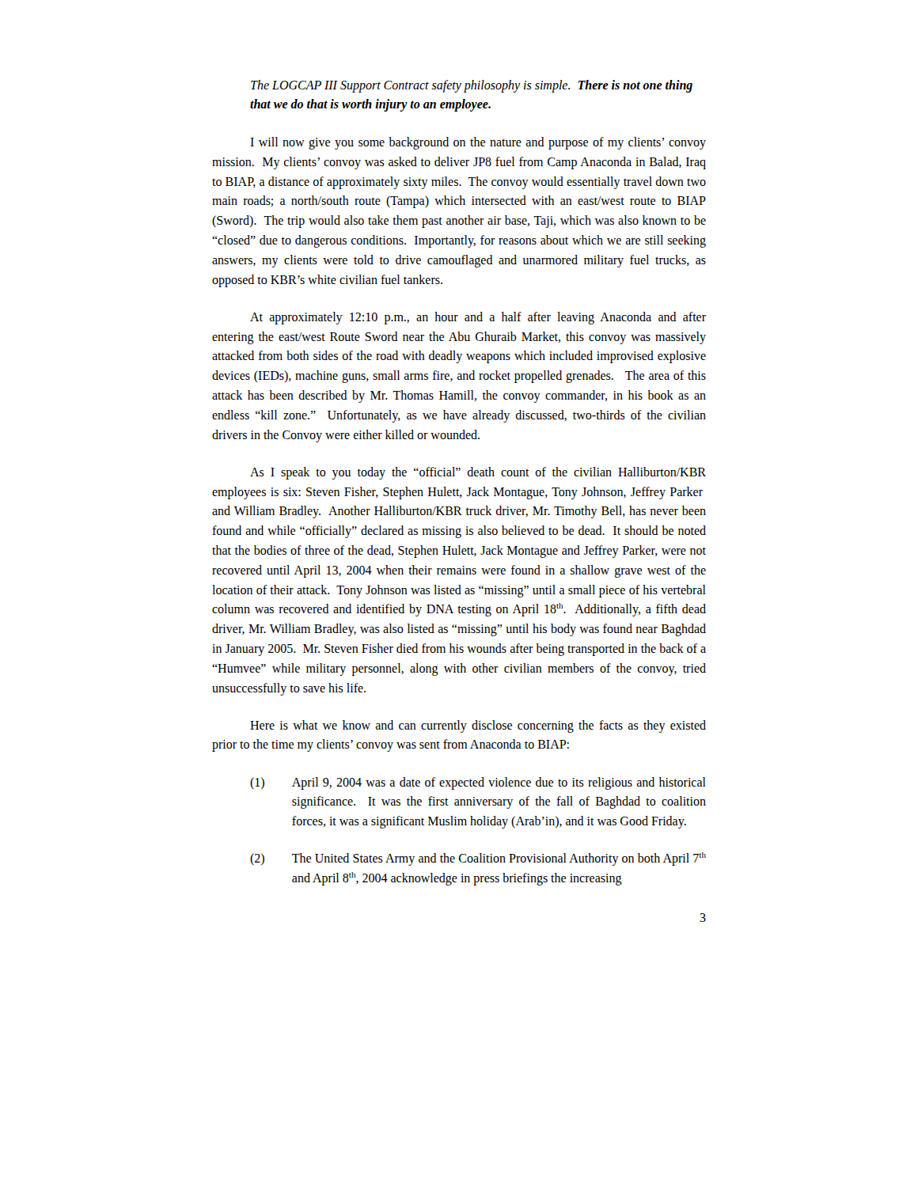The LOGCAP III Support Contract safety philosophy is simple. There is not one thing that we do that is worth injury to an employee.
I will now give you some background on the nature and purpose of my clients’ convoy mission. My clients’ convoy was asked to deliver JP8 fuel from Camp Anaconda in Balad, Iraq to BIAP, a distance of approximately sixty miles. The convoy would essentially travel down two main roads; a north/south route (Tampa) which intersected with an east/west route to BIAP (Sword). The trip would also take them past another air base, Taji, which was also known to be “closed” due to dangerous conditions. Importantly, for reasons about which we are still seeking answers, my clients were told to drive camouflaged and unarmored military fuel trucks, as opposed to KBR’s white civilian fuel tankers.
At approximately 12:10 p.m., an hour and a half after leaving Anaconda and after entering the east/west Route Sword near the Abu Ghuraib Market, this convoy was massively attacked from both sides of the road with deadly weapons which included improvised explosive devices (IEDs), machine guns, small arms fire, and rocket propelled grenades. The area of this attack has been described by Mr. Thomas Hamill, the convoy commander, in his book as an endless “kill zone.” Unfortunately, as we have already discussed, two-thirds of the civilian drivers in the Convoy were either killed or wounded.
As I speak to you today the “official” death count of the civilian Halliburton/KBR employees is six: Steven Fisher, Stephen Hulett, Jack Montague, Tony Johnson, Jeffrey Parker and William Bradley. Another Halliburton/KBR truck driver, Mr. Timothy Bell, has never been found and while “officially” declared as missing is also believed to be dead. It should be noted that the bodies of three of the dead, Stephen Hulett, Jack Montague and Jeffrey Parker, were not recovered until April 13, 2004 when their remains were found in a shallow grave west of the location of their attack. Tony Johnson was listed as “missing” until a small piece of his vertebral column was recovered and identified by DNA testing on April 18th. Additionally, a fifth dead driver, Mr. William Bradley, was also listed as “missing” until his body was found near Baghdad in January 2005. Mr. Steven Fisher died from his wounds after being transported in the back of a “Humvee” while military personnel, along with other civilian members of the convoy, tried unsuccessfully to save his life.
Here is what we know and can currently disclose concerning the facts as they existed prior to the time my clients’ convoy was sent from Anaconda to BIAP:
(1) April 9, 2004 was a date of expected violence due to its religious and historical significance. It was the first anniversary of the fall of Baghdad to coalition forces, it was a significant Muslim holiday (Arab’in), and it was Good Friday.
(2) The United States Army and the Coalition Provisional Authority on both April 7th and April 8th, 2004 acknowledge in press briefings the increasing
3